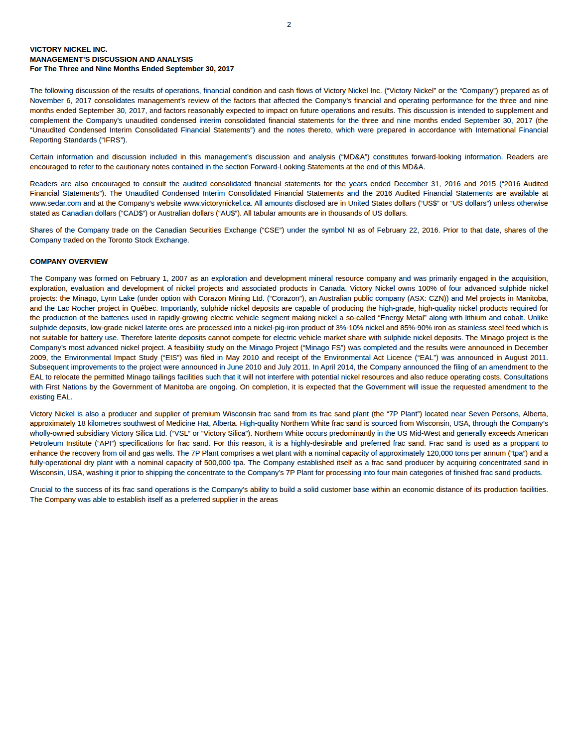2
VICTORY NICKEL INC.
MANAGEMENT’S DISCUSSION AND ANALYSIS
For The Three and Nine Months Ended September 30, 2017
The following discussion of the results of operations, financial condition and cash flows of Victory Nickel Inc. (“Victory Nickel” or the “Company”) prepared as of November 6, 2017 consolidates management’s review of the factors that affected the Company’s financial and operating performance for the three and nine months ended September 30, 2017, and factors reasonably expected to impact on future operations and results. This discussion is intended to supplement and complement the Company’s unaudited condensed interim consolidated financial statements for the three and nine months ended September 30, 2017 (the “Unaudited Condensed Interim Consolidated Financial Statements”) and the notes thereto, which were prepared in accordance with International Financial Reporting Standards (“IFRS”).
Certain information and discussion included in this management’s discussion and analysis (“MD&A”) constitutes forward-looking information. Readers are encouraged to refer to the cautionary notes contained in the section Forward-Looking Statements at the end of this MD&A.
Readers are also encouraged to consult the audited consolidated financial statements for the years ended December 31, 2016 and 2015 (“2016 Audited Financial Statements”). The Unaudited Condensed Interim Consolidated Financial Statements and the 2016 Audited Financial Statements are available at www.sedar.com and at the Company’s website www.victorynickel.ca. All amounts disclosed are in United States dollars (“US$” or “US dollars”) unless otherwise stated as Canadian dollars (“CAD$”) or Australian dollars (“AU$”). All tabular amounts are in thousands of US dollars.
Shares of the Company trade on the Canadian Securities Exchange (“CSE”) under the symbol NI as of February 22, 2016. Prior to that date, shares of the Company traded on the Toronto Stock Exchange.
COMPANY OVERVIEW
The Company was formed on February 1, 2007 as an exploration and development mineral resource company and was primarily engaged in the acquisition, exploration, evaluation and development of nickel projects and associated products in Canada. Victory Nickel owns 100% of four advanced sulphide nickel projects: the Minago, Lynn Lake (under option with Corazon Mining Ltd. (“Corazon”), an Australian public company (ASX: CZN)) and Mel projects in Manitoba, and the Lac Rocher project in Québec. Importantly, sulphide nickel deposits are capable of producing the high-grade, high-quality nickel products required for the production of the batteries used in rapidly-growing electric vehicle segment making nickel a so-called “Energy Metal” along with lithium and cobalt. Unlike sulphide deposits, low-grade nickel laterite ores are processed into a nickel-pig-iron product of 3%-10% nickel and 85%-90% iron as stainless steel feed which is not suitable for battery use. Therefore laterite deposits cannot compete for electric vehicle market share with sulphide nickel deposits. The Minago project is the Company’s most advanced nickel project. A feasibility study on the Minago Project (“Minago FS”) was completed and the results were announced in December 2009, the Environmental Impact Study (“EIS”) was filed in May 2010 and receipt of the Environmental Act Licence (“EAL”) was announced in August 2011. Subsequent improvements to the project were announced in June 2010 and July 2011. In April 2014, the Company announced the filing of an amendment to the EAL to relocate the permitted Minago tailings facilities such that it will not interfere with potential nickel resources and also reduce operating costs. Consultations with First Nations by the Government of Manitoba are ongoing. On completion, it is expected that the Government will issue the requested amendment to the existing EAL.
Victory Nickel is also a producer and supplier of premium Wisconsin frac sand from its frac sand plant (the “7P Plant”) located near Seven Persons, Alberta, approximately 18 kilometres southwest of Medicine Hat, Alberta. High-quality Northern White frac sand is sourced from Wisconsin, USA, through the Company’s wholly-owned subsidiary Victory Silica Ltd. (“VSL” or “Victory Silica”). Northern White occurs predominantly in the US Mid-West and generally exceeds American Petroleum Institute (“API”) specifications for frac sand. For this reason, it is a highly-desirable and preferred frac sand. Frac sand is used as a proppant to enhance the recovery from oil and gas wells. The 7P Plant comprises a wet plant with a nominal capacity of approximately 120,000 tons per annum (“tpa”) and a fully-operational dry plant with a nominal capacity of 500,000 tpa. The Company established itself as a frac sand producer by acquiring concentrated sand in Wisconsin, USA, washing it prior to shipping the concentrate to the Company’s 7P Plant for processing into four main categories of finished frac sand products.
Crucial to the success of its frac sand operations is the Company’s ability to build a solid customer base within an economic distance of its production facilities. The Company was able to establish itself as a preferred supplier in the areas